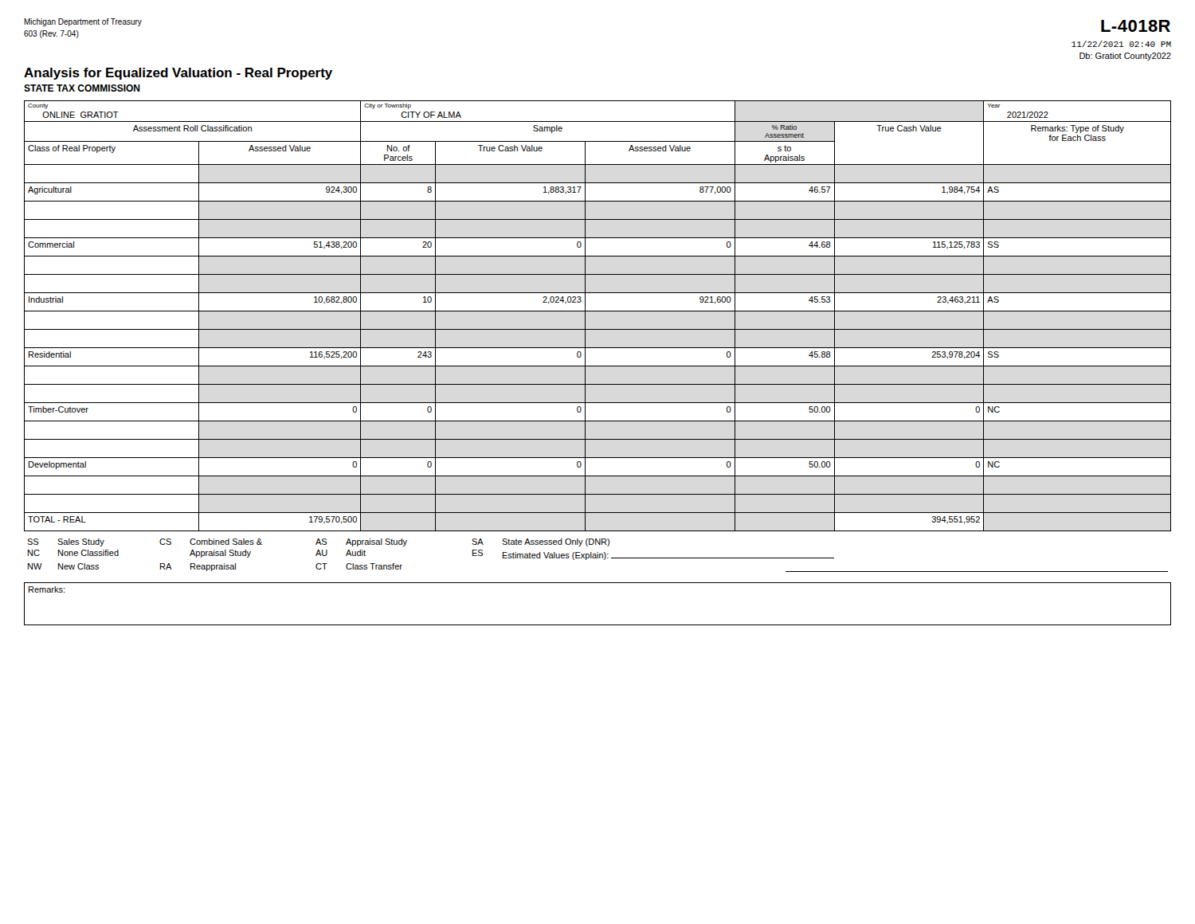Michigan Department of Treasury
603 (Rev. 7-04)
L-4018R
11/22/2021 02:40 PM
Db: Gratiot County2022
Analysis for Equalized Valuation - Real Property
STATE TAX COMMISSION
| County ONLINE GRATIOT | City or Township CITY OF ALMA | | Year 2021/2022 |
| Assessment Roll Classification | Sample | % Ratio Assessment | True Cash Value | Remarks: Type of Study for Each Class |
| Class of Real Property | Assessed Value | No. of Parcels | True Cash Value | Assessed Value | s to Appraisals |
| Agricultural | 924,300 | 8 | 1,883,317 | 877,000 | 46.57 | 1,984,754 | AS |
| Commercial | 51,438,200 | 20 | 0 | 0 | 44.68 | 115,125,783 | SS |
| Industrial | 10,682,800 | 10 | 2,024,023 | 921,600 | 45.53 | 23,463,211 | AS |
| Residential | 116,525,200 | 243 | 0 | 0 | 45.88 | 253,978,204 | SS |
| Timber-Cutover | 0 | 0 | 0 | 0 | 50.00 | 0 | NC |
| Developmental | 0 | 0 | 0 | 0 | 50.00 | 0 | NC |
| TOTAL - REAL | 179,570,500 | | | | | 394,551,952 | |
| SS | Sales Study | CS | Combined Sales & | AS | Appraisal Study | SA | State Assessed Only (DNR) |
| NC | None Classified | | Appraisal Study | AU | Audit | ES | Estimated Values (Explain): |
| NW | New Class | RA | Reappraisal | CT | Class Transfer | |
Remarks: